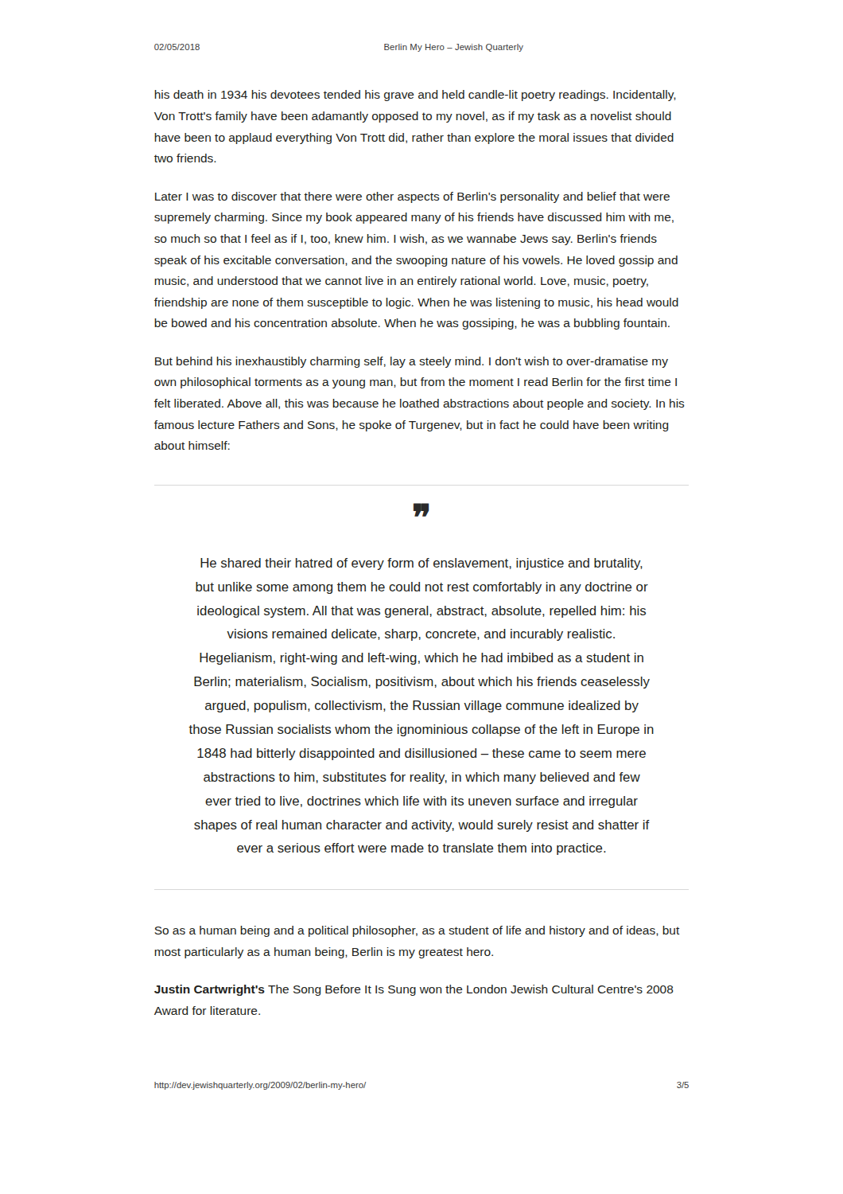02/05/2018 Berlin My Hero – Jewish Quarterly
his death in 1934 his devotees tended his grave and held candle-lit poetry readings. Incidentally, Von Trott's family have been adamantly opposed to my novel, as if my task as a novelist should have been to applaud everything Von Trott did, rather than explore the moral issues that divided two friends.
Later I was to discover that there were other aspects of Berlin's personality and belief that were supremely charming. Since my book appeared many of his friends have discussed him with me, so much so that I feel as if I, too, knew him. I wish, as we wannabe Jews say. Berlin's friends speak of his excitable conversation, and the swooping nature of his vowels. He loved gossip and music, and understood that we cannot live in an entirely rational world. Love, music, poetry, friendship are none of them susceptible to logic. When he was listening to music, his head would be bowed and his concentration absolute. When he was gossiping, he was a bubbling fountain.
But behind his inexhaustibly charming self, lay a steely mind. I don't wish to over-dramatise my own philosophical torments as a young man, but from the moment I read Berlin for the first time I felt liberated. Above all, this was because he loathed abstractions about people and society. In his famous lecture Fathers and Sons, he spoke of Turgenev, but in fact he could have been writing about himself:
❞
He shared their hatred of every form of enslavement, injustice and brutality, but unlike some among them he could not rest comfortably in any doctrine or ideological system. All that was general, abstract, absolute, repelled him: his visions remained delicate, sharp, concrete, and incurably realistic. Hegelianism, right-wing and left-wing, which he had imbibed as a student in Berlin; materialism, Socialism, positivism, about which his friends ceaselessly argued, populism, collectivism, the Russian village commune idealized by those Russian socialists whom the ignominious collapse of the left in Europe in 1848 had bitterly disappointed and disillusioned – these came to seem mere abstractions to him, substitutes for reality, in which many believed and few ever tried to live, doctrines which life with its uneven surface and irregular shapes of real human character and activity, would surely resist and shatter if ever a serious effort were made to translate them into practice.
So as a human being and a political philosopher, as a student of life and history and of ideas, but most particularly as a human being, Berlin is my greatest hero.
Justin Cartwright's The Song Before It Is Sung won the London Jewish Cultural Centre's 2008 Award for literature.
http://dev.jewishquarterly.org/2009/02/berlin-my-hero/ 3/5